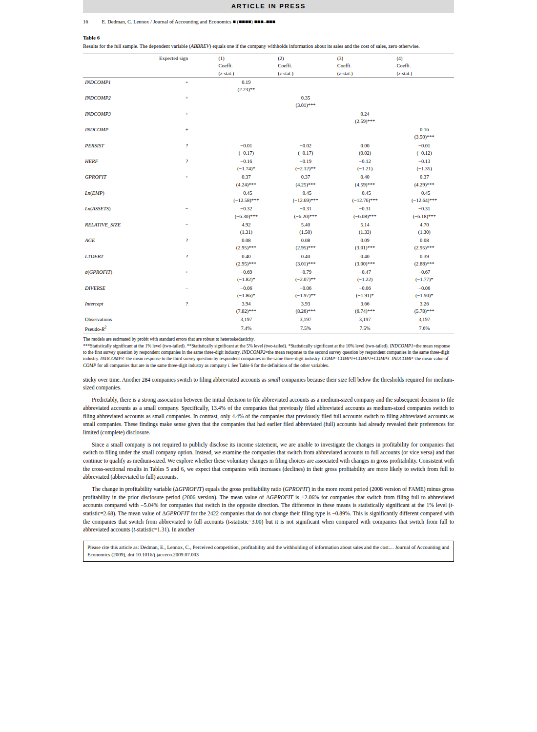ARTICLE IN PRESS
16 E. Dedman, C. Lennox / Journal of Accounting and Economics ■ (■■■■) ■■■–■■■
Table 6
Results for the full sample. The dependent variable (ABBREV) equals one if the company withholds information about its sales and the cost of sales, zero otherwise.
| | Expected sign | (1) Coefft. ( z -stat.) | (2) Coefft. ( z -stat.) | (3) Coefft. ( z -stat.) | (4) Coefft. ( z -stat.) |
| --- | --- | --- | --- | --- | --- |
| INDCOMP1 | + | 0.19 (2.23)** | | | |
| INDCOMP2 | + | | 0.35 (3.01)*** | | |
| INDCOMP3 | + | | | 0.24 (2.59)*** | |
| INDCOMP | + | | | | 0.16 (3.50)*** |
| PERSIST | ? | −0.01 (−0.17) | −0.02 (−0.17) | 0.00 (0.02) | −0.01 (−0.12) |
| HERF | ? | −0.16 (−1.74)* | −0.19 (−2.12)** | −0.12 (−1.21) | −0.13 (−1.35) |
| GPROFIT | + | 0.37 (4.24)*** | 0.37 (4.25)*** | 0.40 (4.59)*** | 0.37 (4.29)*** |
| Ln ( EMP ) | − | −0.45 (−12.58)*** | −0.45 (−12.69)*** | −0.45 (−12.76)*** | −0.45 (−12.64)*** |
| Ln ( ASSETS ) | − | −0.32 (−6.30)*** | −0.31 (−6.20)*** | −0.31 (−6.08)*** | −0.31 (−6.18)*** |
| RELATIVE_SIZE | − | 4.92 (1.31) | 5.40 (1.50) | 5.14 (1.33) | 4.70 (1.30) |
| AGE | ? | 0.08 (2.95)*** | 0.08 (2.95)*** | 0.09 (3.01)*** | 0.08 (2.95)*** |
| LTDEBT | ? | 0.40 (2.95)*** | 0.40 (3.01)*** | 0.40 (3.00)*** | 0.39 (2.88)*** |
| σ ( GPROFIT ) | + | −0.69 (−1.82)* | −0.79 (−2.07)** | −0.47 (−1.22) | −0.67 (−1.77)* |
| DIVERSE | − | −0.06 (−1.86)* | −0.06 (−1.97)** | −0.06 (−1.91)* | −0.06 (−1.90)* |
| Intercept | ? | 3.94 (7.82)*** | 3.93 (8.26)*** | 3.66 (6.74)*** | 3.26 (5.78)*** |
| Observations | | 3,197 | 3,197 | 3,197 | 3,197 |
| Pseudo- R 2 | | 7.4% | 7.5% | 7.5% | 7.6% |
The models are estimated by probit with standard errors that are robust to heteroskedasticity.
***Statistically significant at the 1% level (two-tailed). **Statistically significant at the 5% level (two-tailed). *Statistically significant at the 10% level (two-tailed). INDCOMP1=the mean response to the first survey question by respondent companies in the same three-digit industry. INDCOMP2=the mean response to the second survey question by respondent companies in the same three-digit industry. INDCOMP3=the mean response to the third survey question by respondent companies in the same three-digit industry. COMP=COMP1+COMP2+COMP3. INDCOMP=the mean value of COMP for all companies that are in the same three-digit industry as company i. See Table 6 for the definitions of the other variables.
sticky over time. Another 284 companies switch to filing abbreviated accounts as small companies because their size fell below the thresholds required for medium-sized companies.
Predictably, there is a strong association between the initial decision to file abbreviated accounts as a medium-sized company and the subsequent decision to file abbreviated accounts as a small company. Specifically, 13.4% of the companies that previously filed abbreviated accounts as medium-sized companies switch to filing abbreviated accounts as small companies. In contrast, only 4.4% of the companies that previously filed full accounts switch to filing abbreviated accounts as small companies. These findings make sense given that the companies that had earlier filed abbreviated (full) accounts had already revealed their preferences for limited (complete) disclosure.
Since a small company is not required to publicly disclose its income statement, we are unable to investigate the changes in profitability for companies that switch to filing under the small company option. Instead, we examine the companies that switch from abbreviated accounts to full accounts (or vice versa) and that continue to qualify as medium-sized. We explore whether these voluntary changes in filing choices are associated with changes in gross profitability. Consistent with the cross-sectional results in Tables 5 and 6, we expect that companies with increases (declines) in their gross profitability are more likely to switch from full to abbreviated (abbreviated to full) accounts.
The change in profitability variable (ΔGPROFIT) equals the gross profitability ratio (GPROFIT) in the more recent period (2008 version of FAME) minus gross profitability in the prior disclosure period (2006 version). The mean value of ΔGPROFIT is +2.06% for companies that switch from filing full to abbreviated accounts compared with −5.04% for companies that switch in the opposite direction. The difference in these means is statistically significant at the 1% level (t-statistic=2.68). The mean value of ΔGPROFIT for the 2422 companies that do not change their filing type is −0.89%. This is significantly different compared with the companies that switch from abbreviated to full accounts (t-statistic=3.00) but it is not significant when compared with companies that switch from full to abbreviated accounts (t-statistic=1.31). In another
Please cite this article as: Dedman, E., Lennox, C., Perceived competition, profitability and the withholding of information about sales and the cost.... Journal of Accounting and Economics (2009), doi:10.1016/j.jacceco.2009.07.003